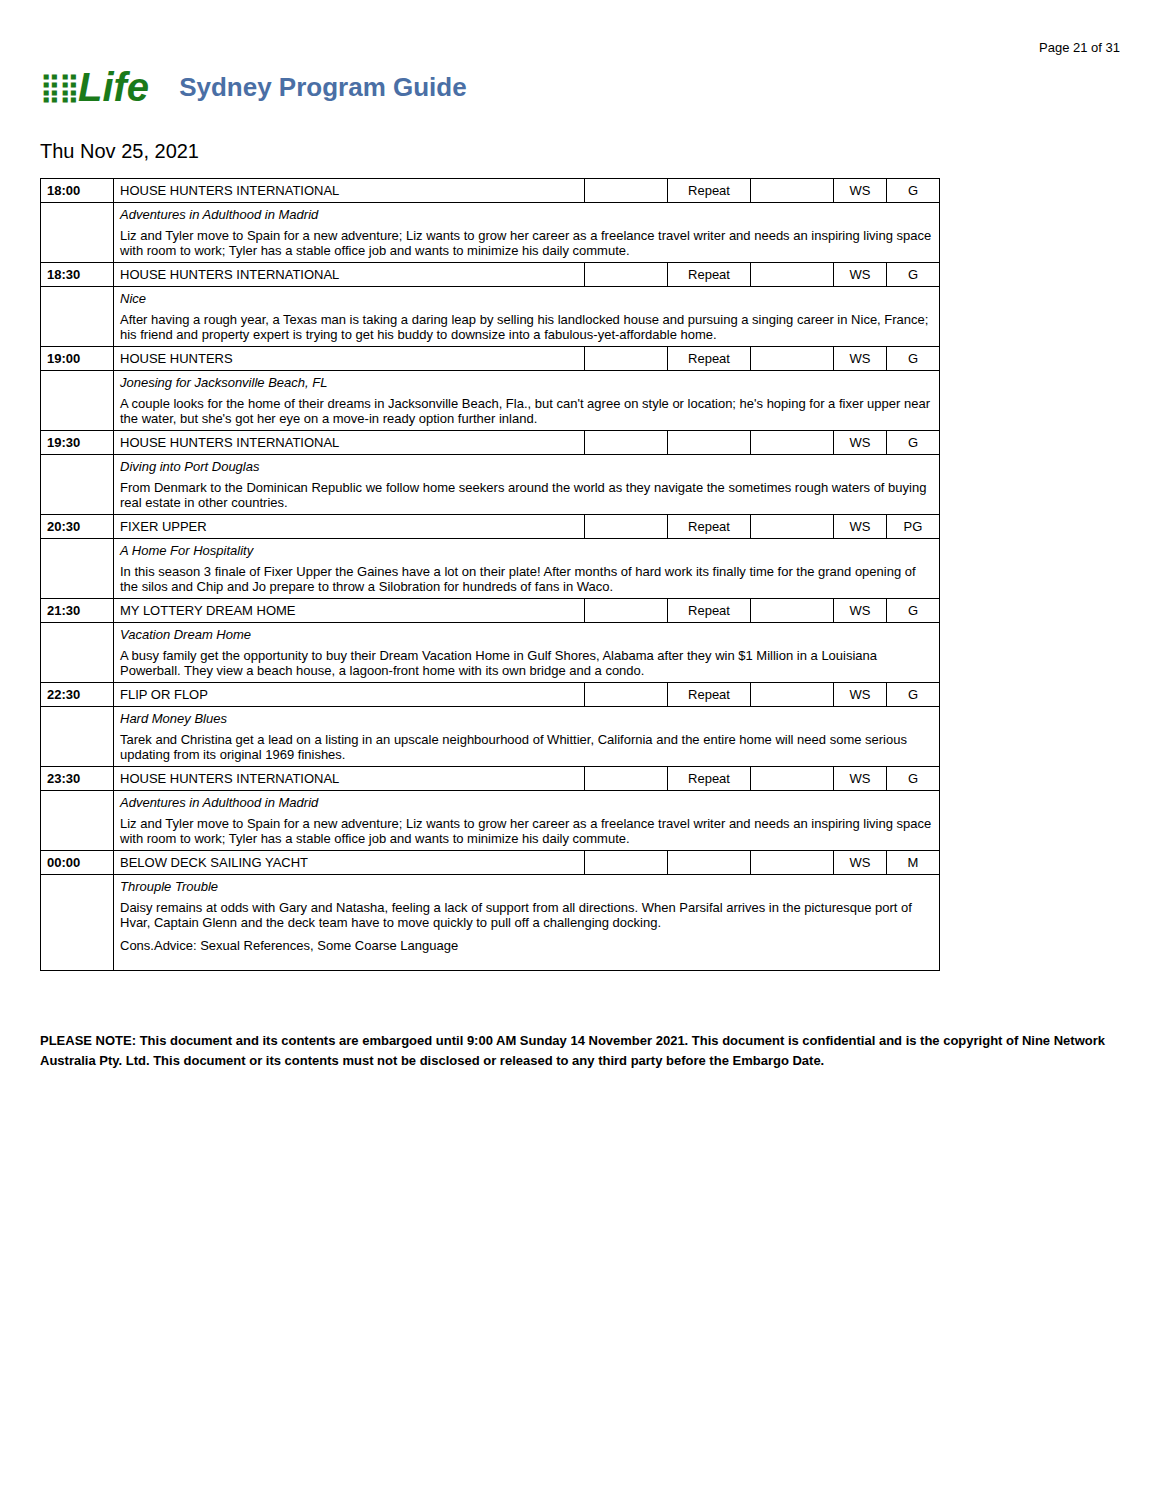Page 21 of 31
⣿⣿Life
Sydney Program Guide
Thu Nov 25, 2021
| 18:00 | HOUSE HUNTERS INTERNATIONAL | | Repeat | | WS | G |
| | Adventures in Adulthood in Madrid Liz and Tyler move to Spain for a new adventure; Liz wants to grow her career as a freelance travel writer and needs an inspiring living space with room to work; Tyler has a stable office job and wants to minimize his daily commute. |
| 18:30 | HOUSE HUNTERS INTERNATIONAL | | Repeat | | WS | G |
| | Nice After having a rough year, a Texas man is taking a daring leap by selling his landlocked house and pursuing a singing career in Nice, France; his friend and property expert is trying to get his buddy to downsize into a fabulous-yet-affordable home. |
| 19:00 | HOUSE HUNTERS | | Repeat | | WS | G |
| | Jonesing for Jacksonville Beach, FL A couple looks for the home of their dreams in Jacksonville Beach, Fla., but can't agree on style or location; he's hoping for a fixer upper near the water, but she's got her eye on a move-in ready option further inland. |
| 19:30 | HOUSE HUNTERS INTERNATIONAL | | | | WS | G |
| | Diving into Port Douglas From Denmark to the Dominican Republic we follow home seekers around the world as they navigate the sometimes rough waters of buying real estate in other countries. |
| 20:30 | FIXER UPPER | | Repeat | | WS | PG |
| | A Home For Hospitality In this season 3 finale of Fixer Upper the Gaines have a lot on their plate! After months of hard work its finally time for the grand opening of the silos and Chip and Jo prepare to throw a Silobration for hundreds of fans in Waco. |
| 21:30 | MY LOTTERY DREAM HOME | | Repeat | | WS | G |
| | Vacation Dream Home A busy family get the opportunity to buy their Dream Vacation Home in Gulf Shores, Alabama after they win $1 Million in a Louisiana Powerball. They view a beach house, a lagoon-front home with its own bridge and a condo. |
| 22:30 | FLIP OR FLOP | | Repeat | | WS | G |
| | Hard Money Blues Tarek and Christina get a lead on a listing in an upscale neighbourhood of Whittier, California and the entire home will need some serious updating from its original 1969 finishes. |
| 23:30 | HOUSE HUNTERS INTERNATIONAL | | Repeat | | WS | G |
| | Adventures in Adulthood in Madrid Liz and Tyler move to Spain for a new adventure; Liz wants to grow her career as a freelance travel writer and needs an inspiring living space with room to work; Tyler has a stable office job and wants to minimize his daily commute. |
| 00:00 | BELOW DECK SAILING YACHT | | | | WS | M |
| | Throuple Trouble Daisy remains at odds with Gary and Natasha, feeling a lack of support from all directions. When Parsifal arrives in the picturesque port of Hvar, Captain Glenn and the deck team have to move quickly to pull off a challenging docking. Cons.Advice: Sexual References, Some Coarse Language |
PLEASE NOTE: This document and its contents are embargoed until 9:00 AM Sunday 14 November 2021. This document is confidential and is the copyright of Nine Network Australia Pty. Ltd. This document or its contents must not be disclosed or released to any third party before the Embargo Date.